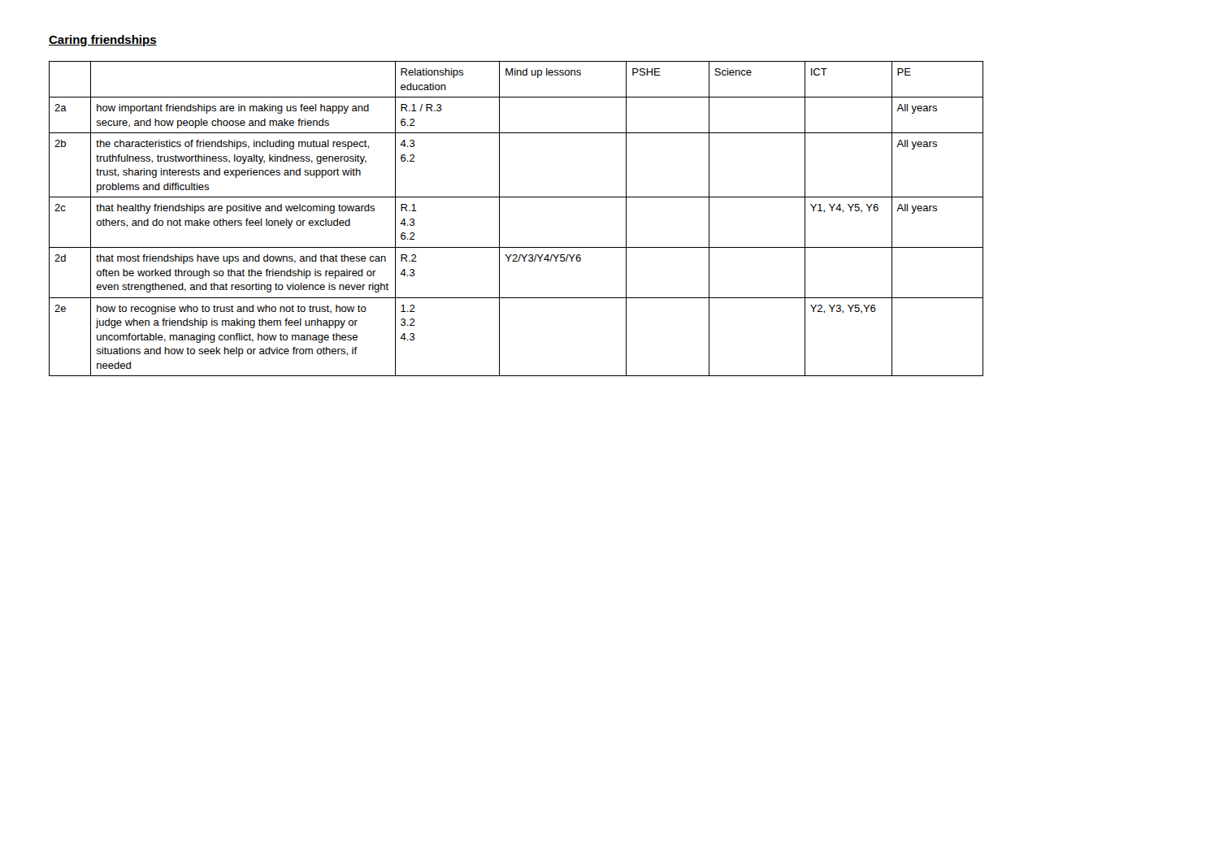Caring friendships
| | | Relationships education | Mind up lessons | PSHE | Science | ICT | PE |
| --- | --- | --- | --- | --- | --- | --- | --- |
| 2a | how important friendships are in making us feel happy and secure, and how people choose and make friends | R.1 / R.3 6.2 | | | | | All years |
| 2b | the characteristics of friendships, including mutual respect, truthfulness, trustworthiness, loyalty, kindness, generosity, trust, sharing interests and experiences and support with problems and difficulties | 4.3 6.2 | | | | | All years |
| 2c | that healthy friendships are positive and welcoming towards others, and do not make others feel lonely or excluded | R.1 4.3 6.2 | | | | Y1, Y4, Y5, Y6 | All years |
| 2d | that most friendships have ups and downs, and that these can often be worked through so that the friendship is repaired or even strengthened, and that resorting to violence is never right | R.2 4.3 | Y2/Y3/Y4/Y5/Y6 | | | | |
| 2e | how to recognise who to trust and who not to trust, how to judge when a friendship is making them feel unhappy or uncomfortable, managing conflict, how to manage these situations and how to seek help or advice from others, if needed | 1.2 3.2 4.3 | | | | Y2, Y3, Y5,Y6 | |